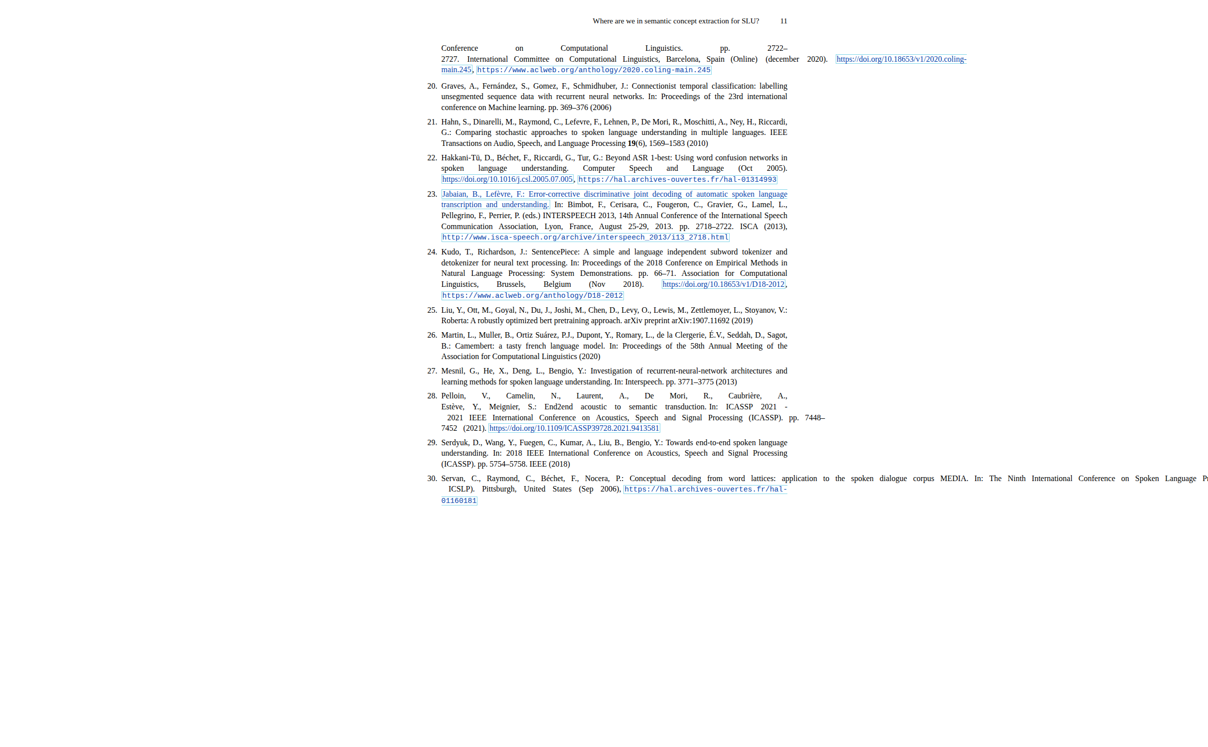Where are we in semantic concept extraction for SLU? 11
Conference on Computational Linguistics. pp. 2722–2727. International Committee on Computational Linguistics, Barcelona, Spain (Online) (december 2020). https://doi.org/10.18653/v1/2020.coling-main.245, https://www.aclweb.org/anthology/2020.coling-main.245
20. Graves, A., Fernández, S., Gomez, F., Schmidhuber, J.: Connectionist temporal classification: labelling unsegmented sequence data with recurrent neural networks. In: Proceedings of the 23rd international conference on Machine learning. pp. 369–376 (2006)
21. Hahn, S., Dinarelli, M., Raymond, C., Lefevre, F., Lehnen, P., De Mori, R., Moschitti, A., Ney, H., Riccardi, G.: Comparing stochastic approaches to spoken language understanding in multiple languages. IEEE Transactions on Audio, Speech, and Language Processing 19(6), 1569–1583 (2010)
22. Hakkani-Tü, D., Béchet, F., Riccardi, G., Tur, G.: Beyond ASR 1-best: Using word confusion networks in spoken language understanding. Computer Speech and Language (Oct 2005). https://doi.org/10.1016/j.csl.2005.07.005, https://hal.archives-ouvertes.fr/hal-01314993
23. Jabaian, B., Lefèvre, F.: Error-corrective discriminative joint decoding of automatic spoken language transcription and understanding. In: Bimbot, F., Cerisara, C., Fougeron, C., Gravier, G., Lamel, L., Pellegrino, F., Perrier, P. (eds.) INTERSPEECH 2013, 14th Annual Conference of the International Speech Communication Association, Lyon, France, August 25-29, 2013. pp. 2718–2722. ISCA (2013), http://www.isca-speech.org/archive/interspeech_2013/i13_2718.html
24. Kudo, T., Richardson, J.: SentencePiece: A simple and language independent subword tokenizer and detokenizer for neural text processing. In: Proceedings of the 2018 Conference on Empirical Methods in Natural Language Processing: System Demonstrations. pp. 66–71. Association for Computational Linguistics, Brussels, Belgium (Nov 2018). https://doi.org/10.18653/v1/D18-2012, https://www.aclweb.org/anthology/D18-2012
25. Liu, Y., Ott, M., Goyal, N., Du, J., Joshi, M., Chen, D., Levy, O., Lewis, M., Zettlemoyer, L., Stoyanov, V.: Roberta: A robustly optimized bert pretraining approach. arXiv preprint arXiv:1907.11692 (2019)
26. Martin, L., Muller, B., Ortiz Suárez, P.J., Dupont, Y., Romary, L., de la Clergerie, É.V., Seddah, D., Sagot, B.: Camembert: a tasty french language model. In: Proceedings of the 58th Annual Meeting of the Association for Computational Linguistics (2020)
27. Mesnil, G., He, X., Deng, L., Bengio, Y.: Investigation of recurrent-neural-network architectures and learning methods for spoken language understanding. In: Interspeech. pp. 3771–3775 (2013)
28. Pelloin, V., Camelin, N., Laurent, A., De Mori, R., Caubrière, A., Estève, Y., Meignier, S.: End2end acoustic to semantic transduction. In: ICASSP 2021 - 2021 IEEE International Conference on Acoustics, Speech and Signal Processing (ICASSP). pp. 7448–7452 (2021). https://doi.org/10.1109/ICASSP39728.2021.9413581
29. Serdyuk, D., Wang, Y., Fuegen, C., Kumar, A., Liu, B., Bengio, Y.: Towards end-to-end spoken language understanding. In: 2018 IEEE International Conference on Acoustics, Speech and Signal Processing (ICASSP). pp. 5754–5758. IEEE (2018)
30. Servan, C., Raymond, C., Béchet, F., Nocera, P.: Conceptual decoding from word lattices: application to the spoken dialogue corpus MEDIA. In: The Ninth International Conference on Spoken Language Processing (Interspeech 2006 - ICSLP). Pittsburgh, United States (Sep 2006), https://hal.archives-ouvertes.fr/hal-01160181